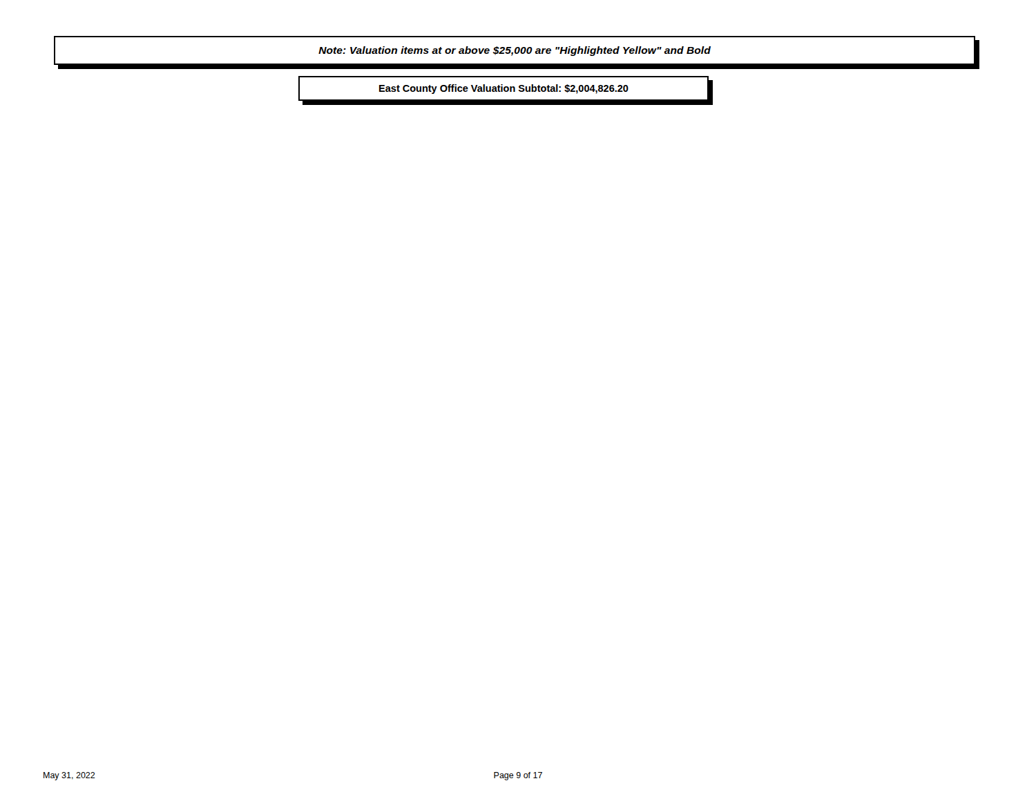Note: Valuation items at or above $25,000 are "Highlighted Yellow" and Bold
East County Office Valuation Subtotal: $2,004,826.20
May 31, 2022
Page 9 of 17